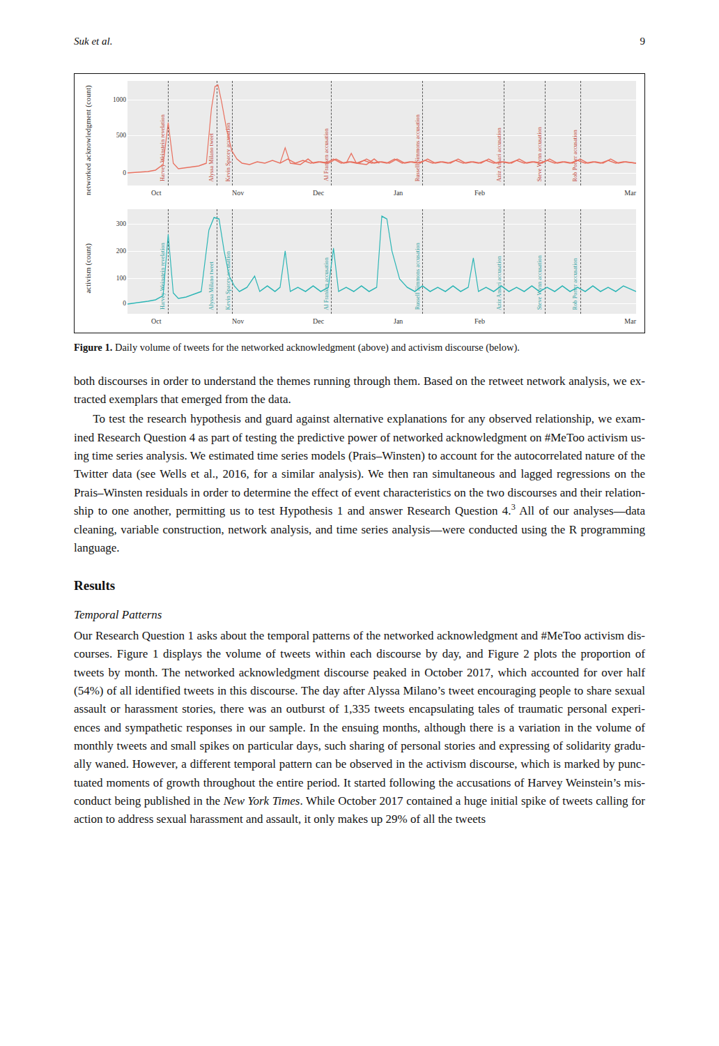Suk et al. 9
networked acknowledgment (count)
1000 500 0
Harvey Weinstein revelation
Alyssa Milano tweet
Kevin Spacey accusation
Al Franken accusation
Russell Simmons accusation
Aziz Ansari accusation
Steve Wynn accusation
Rob Porter accusation
Oct Nov Dec Jan Feb Mar
activism (count)
300 200 100 0
Harvey Weinstein revelation
Alyssa Milano tweet
Kevin Spacey accusation
Al Franken accusation
Russell Simmons accusation
Aziz Ansari accusation
Steve Wynn accusation
Rob Porter accusation
Oct Nov Dec Jan Feb Mar
Figure 1. Daily volume of tweets for the networked acknowledgment (above) and activism discourse (below).
both discourses in order to understand the themes running through them. Based on the retweet network analysis, we extracted exemplars that emerged from the data.
To test the research hypothesis and guard against alternative explanations for any observed relationship, we examined Research Question 4 as part of testing the predictive power of networked acknowledgment on #MeToo activism using time series analysis. We estimated time series models (Prais–Winsten) to account for the autocorrelated nature of the Twitter data (see Wells et al., 2016, for a similar analysis). We then ran simultaneous and lagged regressions on the Prais–Winsten residuals in order to determine the effect of event characteristics on the two discourses and their relationship to one another, permitting us to test Hypothesis 1 and answer Research Question 4.3 All of our analyses—data cleaning, variable construction, network analysis, and time series analysis—were conducted using the R programming language.
Results
Temporal Patterns
Our Research Question 1 asks about the temporal patterns of the networked acknowledgment and #MeToo activism discourses. Figure 1 displays the volume of tweets within each discourse by day, and Figure 2 plots the proportion of tweets by month. The networked acknowledgment discourse peaked in October 2017, which accounted for over half (54%) of all identified tweets in this discourse. The day after Alyssa Milano’s tweet encouraging people to share sexual assault or harassment stories, there was an outburst of 1,335 tweets encapsulating tales of traumatic personal experiences and sympathetic responses in our sample. In the ensuing months, although there is a variation in the volume of monthly tweets and small spikes on particular days, such sharing of personal stories and expressing of solidarity gradually waned. However, a different temporal pattern can be observed in the activism discourse, which is marked by punctuated moments of growth throughout the entire period. It started following the accusations of Harvey Weinstein’s misconduct being published in the New York Times. While October 2017 contained a huge initial spike of tweets calling for action to address sexual harassment and assault, it only makes up 29% of all the tweets